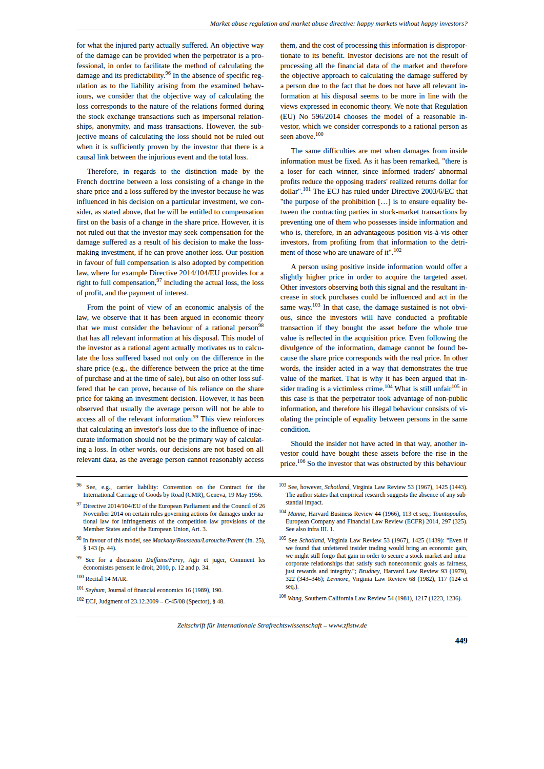Market abuse regulation and market abuse directive: happy markets without happy investors?
for what the injured party actually suffered. An objective way of the damage can be provided when the perpetrator is a professional, in order to facilitate the method of calculating the damage and its predictability.96 In the absence of specific regulation as to the liability arising from the examined behaviours, we consider that the objective way of calculating the loss corresponds to the nature of the relations formed during the stock exchange transactions such as impersonal relationships, anonymity, and mass transactions. However, the subjective means of calculating the loss should not be ruled out when it is sufficiently proven by the investor that there is a causal link between the injurious event and the total loss.
Therefore, in regards to the distinction made by the French doctrine between a loss consisting of a change in the share price and a loss suffered by the investor because he was influenced in his decision on a particular investment, we consider, as stated above, that he will be entitled to compensation first on the basis of a change in the share price. However, it is not ruled out that the investor may seek compensation for the damage suffered as a result of his decision to make the loss-making investment, if he can prove another loss. Our position in favour of full compensation is also adopted by competition law, where for example Directive 2014/104/EU provides for a right to full compensation,97 including the actual loss, the loss of profit, and the payment of interest.
From the point of view of an economic analysis of the law, we observe that it has been argued in economic theory that we must consider the behaviour of a rational person98 that has all relevant information at his disposal. This model of the investor as a rational agent actually motivates us to calculate the loss suffered based not only on the difference in the share price (e.g., the difference between the price at the time of purchase and at the time of sale), but also on other loss suffered that he can prove, because of his reliance on the share price for taking an investment decision. However, it has been observed that usually the average person will not be able to access all of the relevant information.99 This view reinforces that calculating an investor's loss due to the influence of inaccurate information should not be the primary way of calculating a loss. In other words, our decisions are not based on all relevant data, as the average person cannot reasonably access them, and the cost of processing this information is disproportionate to its benefit. Investor decisions are not the result of processing all the financial data of the market and therefore the objective approach to calculating the damage suffered by a person due to the fact that he does not have all relevant information at his disposal seems to be more in line with the views expressed in economic theory. We note that Regulation (EU) No 596/2014 chooses the model of a reasonable investor, which we consider corresponds to a rational person as seen above.100
The same difficulties are met when damages from inside information must be fixed. As it has been remarked, "there is a loser for each winner, since informed traders' abnormal profits reduce the opposing traders' realized returns dollar for dollar".101 The ECJ has ruled under Directive 2003/6/EC that "the purpose of the prohibition […] is to ensure equality between the contracting parties in stock-market transactions by preventing one of them who possesses inside information and who is, therefore, in an advantageous position vis-à-vis other investors, from profiting from that information to the detriment of those who are unaware of it".102
A person using positive inside information would offer a slightly higher price in order to acquire the targeted asset. Other investors observing both this signal and the resultant increase in stock purchases could be influenced and act in the same way.103 In that case, the damage sustained is not obvious, since the investors will have conducted a profitable transaction if they bought the asset before the whole true value is reflected in the acquisition price. Even following the divulgence of the information, damage cannot be found because the share price corresponds with the real price. In other words, the insider acted in a way that demonstrates the true value of the market. That is why it has been argued that insider trading is a victimless crime.104 What is still unfair105 in this case is that the perpetrator took advantage of non-public information, and therefore his illegal behaviour consists of violating the principle of equality between persons in the same condition.
Should the insider not have acted in that way, another investor could have bought these assets before the rise in the price.106 So the investor that was obstructed by this behaviour
96 See, e.g., carrier liability: Convention on the Contract for the International Carriage of Goods by Road (CMR), Geneva, 19 May 1956.
97 Directive 2014/104/EU of the European Parliament and the Council of 26 November 2014 on certain rules governing actions for damages under national law for infringements of the competition law provisions of the Member States and of the European Union, Art. 3.
98 In favour of this model, see Mackaay/Rousseau/Larouche/Parent (fn. 25), § 143 (p. 44).
99 See for a discussion Duffains/Ferey, Agir et juger, Comment les économistes pensent le droit, 2010, p. 12 and p. 34.
100 Recital 14 MAR.
101 Seyhum, Journal of financial economics 16 (1989), 190.
102 ECJ, Judgment of 23.12.2009 – C-45/08 (Spector), § 48.
103 See, however, Schotland, Virginia Law Review 53 (1967), 1425 (1443). The author states that empirical research suggests the absence of any substantial impact.
104 Manne, Harvard Business Review 44 (1966), 113 et seq.; Tountopoulos, European Company and Financial Law Review (ECFR) 2014, 297 (325). See also infra III. 1.
105 See Schotland, Virginia Law Review 53 (1967), 1425 (1439): "Even if we found that unfettered insider trading would bring an economic gain, we might still forgo that gain in order to secure a stock market and intracorporate relationships that satisfy such noneconomic goals as fairness, just rewards and integrity."; Brudney, Harvard Law Review 93 (1979), 322 (343–346); Levmore, Virginia Law Review 68 (1982), 117 (124 et seq.).
106 Wang, Southern California Law Review 54 (1981), 1217 (1223, 1236).
Zeitschrift für Internationale Strafrechtswissenschaft – www.zfistw.de
449